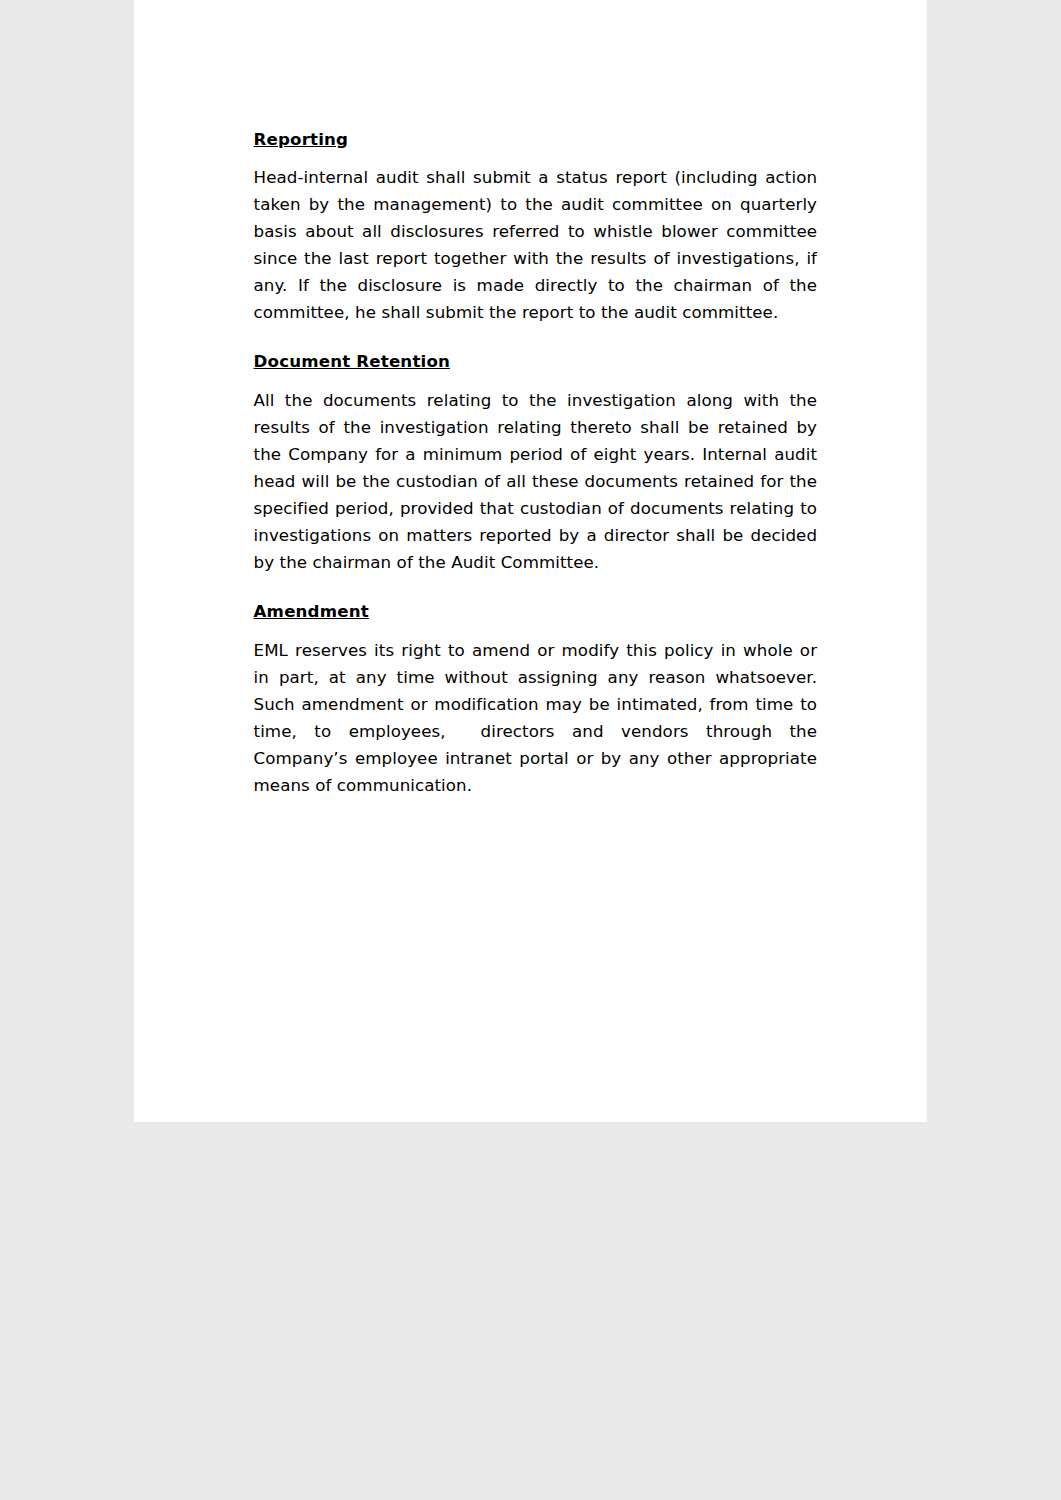Reporting
Head-internal audit shall submit a status report (including action taken by the management) to the audit committee on quarterly basis about all disclosures referred to whistle blower committee since the last report together with the results of investigations, if any. If the disclosure is made directly to the chairman of the committee, he shall submit the report to the audit committee.
Document Retention
All the documents relating to the investigation along with the results of the investigation relating thereto shall be retained by the Company for a minimum period of eight years. Internal audit head will be the custodian of all these documents retained for the specified period, provided that custodian of documents relating to investigations on matters reported by a director shall be decided by the chairman of the Audit Committee.
Amendment
EML reserves its right to amend or modify this policy in whole or in part, at any time without assigning any reason whatsoever. Such amendment or modification may be intimated, from time to time, to employees, directors and vendors through the Company’s employee intranet portal or by any other appropriate means of communication.